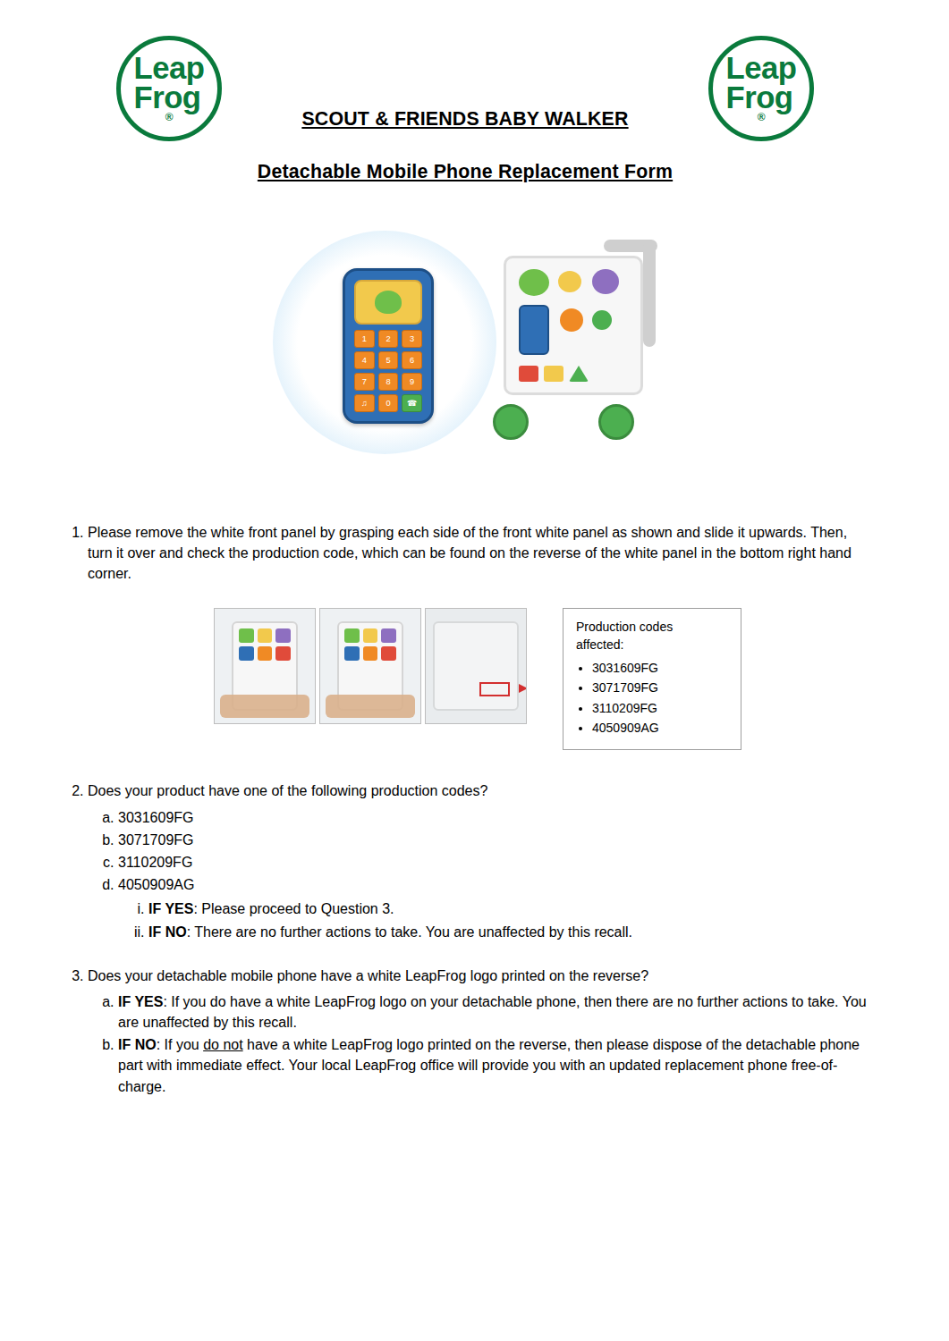Leap
Frog®
Leap
Frog®
SCOUT & FRIENDS BABY WALKER
Detachable Mobile Phone Replacement Form
1
2
3
4
5
6
7
8
9
♫
0
☎
Please remove the white front panel by grasping each side of the front white panel as shown and slide it upwards. Then, turn it over and check the production code, which can be found on the reverse of the white panel in the bottom right hand corner.
Production codes
affected:
3031609FG
3071709FG
3110209FG
4050909AG
Does your product have one of the following production codes?
3031609FG
3071709FG
3110209FG
4050909AG
IF YES: Please proceed to Question 3.
IF NO: There are no further actions to take. You are unaffected by this recall.
Does your detachable mobile phone have a white LeapFrog logo printed on the reverse?
IF YES: If you do have a white LeapFrog logo on your detachable phone, then there are no further actions to take. You are unaffected by this recall.
IF NO: If you do not have a white LeapFrog logo printed on the reverse, then please dispose of the detachable phone part with immediate effect. Your local LeapFrog office will provide you with an updated replacement phone free-of-charge.